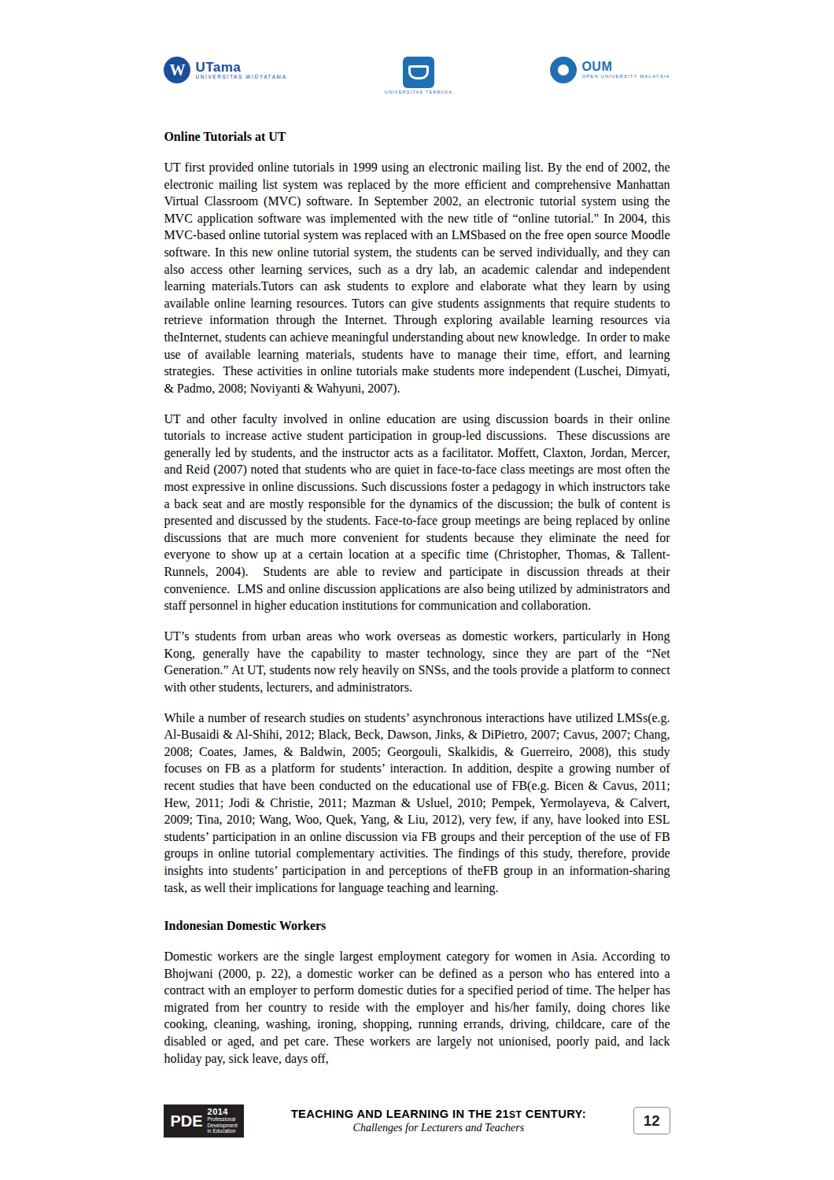W
UTama
Universitas Widyatama
Universitas Terbuka
OUM
Open University Malaysia
Online Tutorials at UT
UT first provided online tutorials in 1999 using an electronic mailing list. By the end of 2002, the electronic mailing list system was replaced by the more efficient and comprehensive Manhattan Virtual Classroom (MVC) software. In September 2002, an electronic tutorial system using the MVC application software was implemented with the new title of “online tutorial." In 2004, this MVC-based online tutorial system was replaced with an LMSbased on the free open source Moodle software. In this new online tutorial system, the students can be served individually, and they can also access other learning services, such as a dry lab, an academic calendar and independent learning materials.Tutors can ask students to explore and elaborate what they learn by using available online learning resources. Tutors can give students assignments that require students to retrieve information through the Internet. Through exploring available learning resources via theInternet, students can achieve meaningful understanding about new knowledge. In order to make use of available learning materials, students have to manage their time, effort, and learning strategies. These activities in online tutorials make students more independent (Luschei, Dimyati, & Padmo, 2008; Noviyanti & Wahyuni, 2007).
UT and other faculty involved in online education are using discussion boards in their online tutorials to increase active student participation in group-led discussions. These discussions are generally led by students, and the instructor acts as a facilitator. Moffett, Claxton, Jordan, Mercer, and Reid (2007) noted that students who are quiet in face-to-face class meetings are most often the most expressive in online discussions. Such discussions foster a pedagogy in which instructors take a back seat and are mostly responsible for the dynamics of the discussion; the bulk of content is presented and discussed by the students. Face-to-face group meetings are being replaced by online discussions that are much more convenient for students because they eliminate the need for everyone to show up at a certain location at a specific time (Christopher, Thomas, & Tallent-Runnels, 2004). Students are able to review and participate in discussion threads at their convenience. LMS and online discussion applications are also being utilized by administrators and staff personnel in higher education institutions for communication and collaboration.
UT’s students from urban areas who work overseas as domestic workers, particularly in Hong Kong, generally have the capability to master technology, since they are part of the “Net Generation.” At UT, students now rely heavily on SNSs, and the tools provide a platform to connect with other students, lecturers, and administrators.
While a number of research studies on students’ asynchronous interactions have utilized LMSs(e.g. Al-Busaidi & Al-Shihi, 2012; Black, Beck, Dawson, Jinks, & DiPietro, 2007; Cavus, 2007; Chang, 2008; Coates, James, & Baldwin, 2005; Georgouli, Skalkidis, & Guerreiro, 2008), this study focuses on FB as a platform for students’ interaction. In addition, despite a growing number of recent studies that have been conducted on the educational use of FB(e.g. Bicen & Cavus, 2011; Hew, 2011; Jodi & Christie, 2011; Mazman & Usluel, 2010; Pempek, Yermolayeva, & Calvert, 2009; Tina, 2010; Wang, Woo, Quek, Yang, & Liu, 2012), very few, if any, have looked into ESL students’ participation in an online discussion via FB groups and their perception of the use of FB groups in online tutorial complementary activities. The findings of this study, therefore, provide insights into students’ participation in and perceptions of theFB group in an information-sharing task, as well their implications for language teaching and learning.
Indonesian Domestic Workers
Domestic workers are the single largest employment category for women in Asia. According to Bhojwani (2000, p. 22), a domestic worker can be defined as a person who has entered into a contract with an employer to perform domestic duties for a specified period of time. The helper has migrated from her country to reside with the employer and his/her family, doing chores like cooking, cleaning, washing, ironing, shopping, running errands, driving, childcare, care of the disabled or aged, and pet care. These workers are largely not unionised, poorly paid, and lack holiday pay, sick leave, days off,
PDE
2014 Professional Development in Education
TEACHING AND LEARNING IN THE 21ST CENTURY:
Challenges for Lecturers and Teachers
12